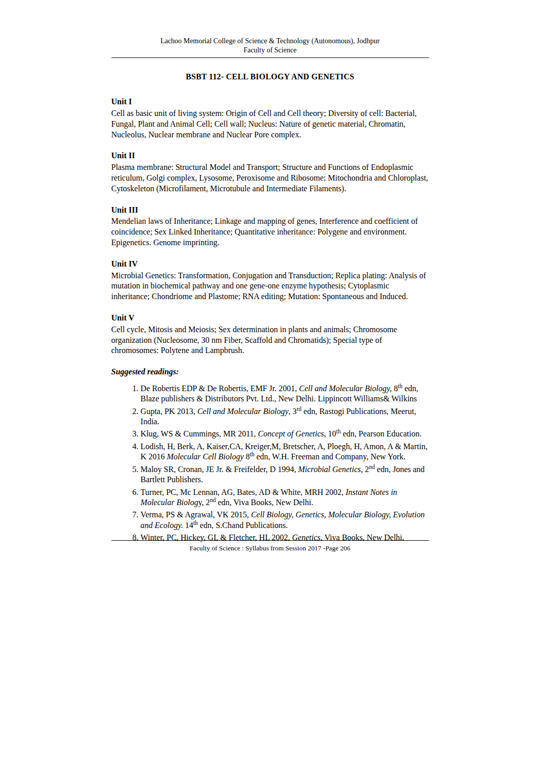Lachoo Memorial College of Science & Technology (Autonomous), Jodhpur
Faculty of Science
BSBT 112- CELL BIOLOGY AND GENETICS
Unit I
Cell as basic unit of living system: Origin of Cell and Cell theory; Diversity of cell: Bacterial, Fungal, Plant and Animal Cell; Cell wall; Nucleus: Nature of genetic material, Chromatin, Nucleolus, Nuclear membrane and Nuclear Pore complex.
Unit II
Plasma membrane: Structural Model and Transport; Structure and Functions of Endoplasmic reticulum, Golgi complex, Lysosome, Peroxisome and Ribosome; Mitochondria and Chloroplast, Cytoskeleton (Microfilament, Microtubule and Intermediate Filaments).
Unit III
Mendelian laws of Inheritance; Linkage and mapping of genes, Interference and coefficient of coincidence; Sex Linked Inheritance; Quantitative inheritance: Polygene and environment. Epigenetics. Genome imprinting.
Unit IV
Microbial Genetics: Transformation, Conjugation and Transduction; Replica plating: Analysis of mutation in biochemical pathway and one gene-one enzyme hypothesis; Cytoplasmic inheritance; Chondriome and Plastome; RNA editing; Mutation: Spontaneous and Induced.
Unit V
Cell cycle, Mitosis and Meiosis; Sex determination in plants and animals; Chromosome organization (Nucleosome, 30 nm Fiber, Scaffold and Chromatids); Special type of chromosomes: Polytene and Lampbrush.
Suggested readings:
De Robertis EDP & De Robertis, EMF Jr. 2001, Cell and Molecular Biology, 8th edn, Blaze publishers & Distributors Pvt. Ltd., New Delhi. Lippincott Williams& Wilkins
Gupta, PK 2013, Cell and Molecular Biology, 3rd edn, Rastogi Publications, Meerut, India.
Klug, WS & Cummings, MR 2011, Concept of Genetics, 10th edn, Pearson Education.
Lodish, H, Berk, A, Kaiser,CA, Kreiger,M, Bretscher, A, Ploegh, H, Amon, A & Martin, K 2016 Molecular Cell Biology 8th edn, W.H. Freeman and Company, New York.
Maloy SR, Cronan, JE Jr. & Freifelder, D 1994, Microbial Genetics, 2nd edn, Jones and Bartlett Publishers.
Turner, PC, Mc Lennan, AG, Bates, AD & White, MRH 2002, Instant Notes in Molecular Biology, 2nd edn, Viva Books, New Delhi.
Verma, PS & Agrawal, VK 2015, Cell Biology, Genetics, Molecular Biology, Evolution and Ecology. 14th edn, S.Chand Publications.
Winter, PC, Hickey, GI, & Fletcher, HL 2002, Genetics, Viva Books, New Delhi.
Faculty of Science : Syllabus from Session 2017 -Page 206